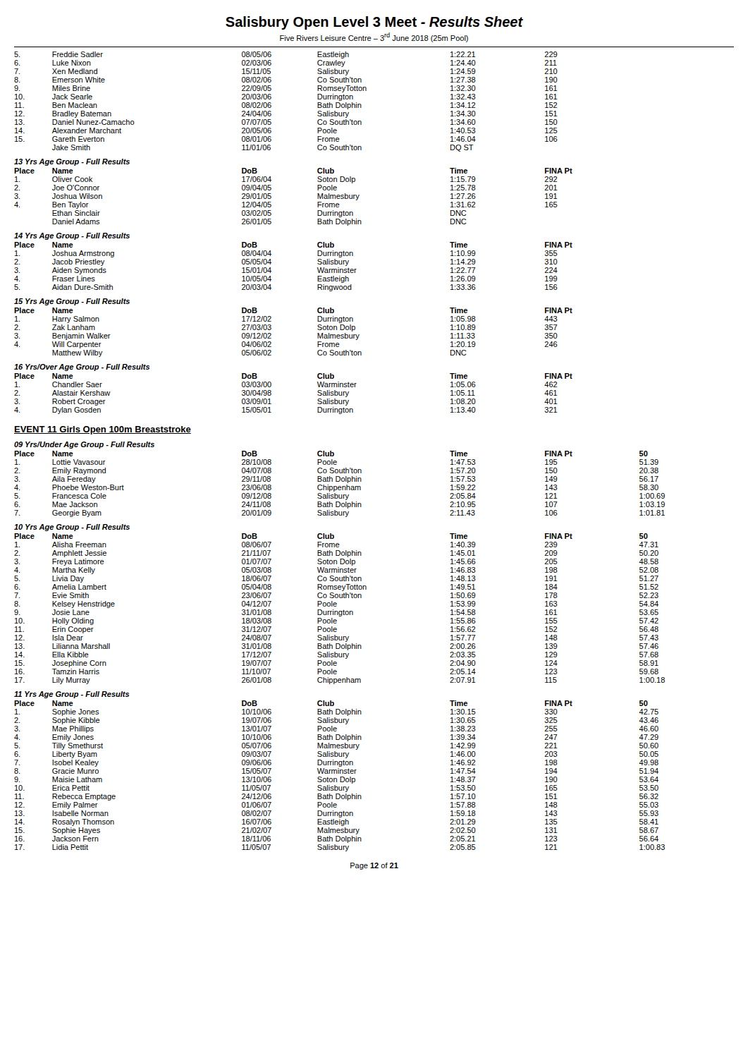Salisbury Open Level 3 Meet - Results Sheet
Five Rivers Leisure Centre – 3rd June 2018 (25m Pool)
| 5. | Freddie Sadler | 08/05/06 | Eastleigh | 1:22.21 | 229 | |
| 6. | Luke Nixon | 02/03/06 | Crawley | 1:24.40 | 211 | |
| 7. | Xen Medland | 15/11/05 | Salisbury | 1:24.59 | 210 | |
| 8. | Emerson White | 08/02/06 | Co South'ton | 1:27.38 | 190 | |
| 9. | Miles Brine | 22/09/05 | RomseyTotton | 1:32.30 | 161 | |
| 10. | Jack Searle | 20/03/06 | Durrington | 1:32.43 | 161 | |
| 11. | Ben Maclean | 08/02/06 | Bath Dolphin | 1:34.12 | 152 | |
| 12. | Bradley Bateman | 24/04/06 | Salisbury | 1:34.30 | 151 | |
| 13. | Daniel Nunez-Camacho | 07/07/05 | Co South'ton | 1:34.60 | 150 | |
| 14. | Alexander Marchant | 20/05/06 | Poole | 1:40.53 | 125 | |
| 15. | Gareth Everton | 08/01/06 | Frome | 1:46.04 | 106 | |
| | Jake Smith | 11/01/06 | Co South'ton | DQ ST | | |
13 Yrs Age Group - Full Results
| Place | Name | DoB | Club | Time | FINA Pt | |
| --- | --- | --- | --- | --- | --- | --- |
| 1. | Oliver Cook | 17/06/04 | Soton Dolp | 1:15.79 | 292 | |
| 2. | Joe O'Connor | 09/04/05 | Poole | 1:25.78 | 201 | |
| 3. | Joshua Wilson | 29/01/05 | Malmesbury | 1:27.26 | 191 | |
| 4. | Ben Taylor | 12/04/05 | Frome | 1:31.62 | 165 | |
| | Ethan Sinclair | 03/02/05 | Durrington | DNC | | |
| | Daniel Adams | 26/01/05 | Bath Dolphin | DNC | | |
14 Yrs Age Group - Full Results
| Place | Name | DoB | Club | Time | FINA Pt | |
| --- | --- | --- | --- | --- | --- | --- |
| 1. | Joshua Armstrong | 08/04/04 | Durrington | 1:10.99 | 355 | |
| 2. | Jacob Priestley | 05/05/04 | Salisbury | 1:14.29 | 310 | |
| 3. | Aiden Symonds | 15/01/04 | Warminster | 1:22.77 | 224 | |
| 4. | Fraser Lines | 10/05/04 | Eastleigh | 1:26.09 | 199 | |
| 5. | Aidan Dure-Smith | 20/03/04 | Ringwood | 1:33.36 | 156 | |
15 Yrs Age Group - Full Results
| Place | Name | DoB | Club | Time | FINA Pt | |
| --- | --- | --- | --- | --- | --- | --- |
| 1. | Harry Salmon | 17/12/02 | Durrington | 1:05.98 | 443 | |
| 2. | Zak Lanham | 27/03/03 | Soton Dolp | 1:10.89 | 357 | |
| 3. | Benjamin Walker | 09/12/02 | Malmesbury | 1:11.33 | 350 | |
| 4. | Will Carpenter | 04/06/02 | Frome | 1:20.19 | 246 | |
| | Matthew Wilby | 05/06/02 | Co South'ton | DNC | | |
16 Yrs/Over Age Group - Full Results
| Place | Name | DoB | Club | Time | FINA Pt | |
| --- | --- | --- | --- | --- | --- | --- |
| 1. | Chandler Saer | 03/03/00 | Warminster | 1:05.06 | 462 | |
| 2. | Alastair Kershaw | 30/04/98 | Salisbury | 1:05.11 | 461 | |
| 3. | Robert Croager | 03/09/01 | Salisbury | 1:08.20 | 401 | |
| 4. | Dylan Gosden | 15/05/01 | Durrington | 1:13.40 | 321 | |
EVENT 11 Girls Open 100m Breaststroke
09 Yrs/Under Age Group - Full Results
| Place | Name | DoB | Club | Time | FINA Pt | 50 |
| --- | --- | --- | --- | --- | --- | --- |
| 1. | Lottie Vavasour | 28/10/08 | Poole | 1:47.53 | 195 | 51.39 |
| 2. | Emily Raymond | 04/07/08 | Co South'ton | 1:57.20 | 150 | 20.38 |
| 3. | Aila Fereday | 29/11/08 | Bath Dolphin | 1:57.53 | 149 | 56.17 |
| 4. | Phoebe Weston-Burt | 23/06/08 | Chippenham | 1:59.22 | 143 | 58.30 |
| 5. | Francesca Cole | 09/12/08 | Salisbury | 2:05.84 | 121 | 1:00.69 |
| 6. | Mae Jackson | 24/11/08 | Bath Dolphin | 2:10.95 | 107 | 1:03.19 |
| 7. | Georgie Byam | 20/01/09 | Salisbury | 2:11.43 | 106 | 1:01.81 |
10 Yrs Age Group - Full Results
| Place | Name | DoB | Club | Time | FINA Pt | 50 |
| --- | --- | --- | --- | --- | --- | --- |
| 1. | Alisha Freeman | 08/06/07 | Frome | 1:40.39 | 239 | 47.31 |
| 2. | Amphlett Jessie | 21/11/07 | Bath Dolphin | 1:45.01 | 209 | 50.20 |
| 3. | Freya Latimore | 01/07/07 | Soton Dolp | 1:45.66 | 205 | 48.58 |
| 4. | Martha Kelly | 05/03/08 | Warminster | 1:46.83 | 198 | 52.08 |
| 5. | Livia Day | 18/06/07 | Co South'ton | 1:48.13 | 191 | 51.27 |
| 6. | Amelia Lambert | 05/04/08 | RomseyTotton | 1:49.51 | 184 | 51.52 |
| 7. | Evie Smith | 23/06/07 | Co South'ton | 1:50.69 | 178 | 52.23 |
| 8. | Kelsey Henstridge | 04/12/07 | Poole | 1:53.99 | 163 | 54.84 |
| 9. | Josie Lane | 31/01/08 | Durrington | 1:54.58 | 161 | 53.65 |
| 10. | Holly Olding | 18/03/08 | Poole | 1:55.86 | 155 | 57.42 |
| 11. | Erin Cooper | 31/12/07 | Poole | 1:56.62 | 152 | 56.48 |
| 12. | Isla Dear | 24/08/07 | Salisbury | 1:57.77 | 148 | 57.43 |
| 13. | Lilianna Marshall | 31/01/08 | Bath Dolphin | 2:00.26 | 139 | 57.46 |
| 14. | Ella Kibble | 17/12/07 | Salisbury | 2:03.35 | 129 | 57.68 |
| 15. | Josephine Corn | 19/07/07 | Poole | 2:04.90 | 124 | 58.91 |
| 16. | Tamzin Harris | 11/10/07 | Poole | 2:05.14 | 123 | 59.68 |
| 17. | Lily Murray | 26/01/08 | Chippenham | 2:07.91 | 115 | 1:00.18 |
11 Yrs Age Group - Full Results
| Place | Name | DoB | Club | Time | FINA Pt | 50 |
| --- | --- | --- | --- | --- | --- | --- |
| 1. | Sophie Jones | 10/10/06 | Bath Dolphin | 1:30.15 | 330 | 42.75 |
| 2. | Sophie Kibble | 19/07/06 | Salisbury | 1:30.65 | 325 | 43.46 |
| 3. | Mae Phillips | 13/01/07 | Poole | 1:38.23 | 255 | 46.60 |
| 4. | Emily Jones | 10/10/06 | Bath Dolphin | 1:39.34 | 247 | 47.29 |
| 5. | Tilly Smethurst | 05/07/06 | Malmesbury | 1:42.99 | 221 | 50.60 |
| 6. | Liberty Byam | 09/03/07 | Salisbury | 1:46.00 | 203 | 50.05 |
| 7. | Isobel Kealey | 09/06/06 | Durrington | 1:46.92 | 198 | 49.98 |
| 8. | Gracie Munro | 15/05/07 | Warminster | 1:47.54 | 194 | 51.94 |
| 9. | Maisie Latham | 13/10/06 | Soton Dolp | 1:48.37 | 190 | 53.64 |
| 10. | Erica Pettit | 11/05/07 | Salisbury | 1:53.50 | 165 | 53.50 |
| 11. | Rebecca Emptage | 24/12/06 | Bath Dolphin | 1:57.10 | 151 | 56.32 |
| 12. | Emily Palmer | 01/06/07 | Poole | 1:57.88 | 148 | 55.03 |
| 13. | Isabelle Norman | 08/02/07 | Durrington | 1:59.18 | 143 | 55.93 |
| 14. | Rosalyn Thomson | 16/07/06 | Eastleigh | 2:01.29 | 135 | 58.41 |
| 15. | Sophie Hayes | 21/02/07 | Malmesbury | 2:02.50 | 131 | 58.67 |
| 16. | Jackson Fern | 18/11/06 | Bath Dolphin | 2:05.21 | 123 | 56.64 |
| 17. | Lidia Pettit | 11/05/07 | Salisbury | 2:05.85 | 121 | 1:00.83 |
Page 12 of 21